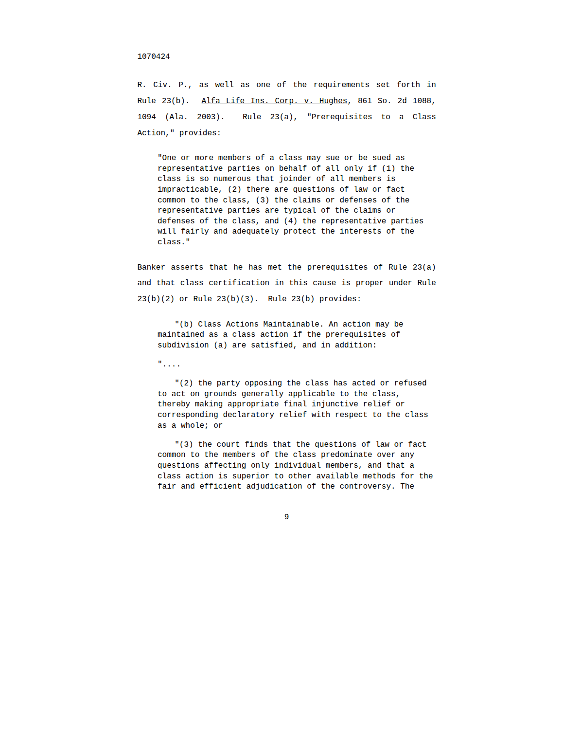1070424
R. Civ. P., as well as one of the requirements set forth in Rule 23(b). Alfa Life Ins. Corp. v. Hughes, 861 So. 2d 1088, 1094 (Ala. 2003). Rule 23(a), "Prerequisites to a Class Action," provides:
"One or more members of a class may sue or be sued as representative parties on behalf of all only if (1) the class is so numerous that joinder of all members is impracticable, (2) there are questions of law or fact common to the class, (3) the claims or defenses of the representative parties are typical of the claims or defenses of the class, and (4) the representative parties will fairly and adequately protect the interests of the class."
Banker asserts that he has met the prerequisites of Rule 23(a) and that class certification in this cause is proper under Rule 23(b)(2) or Rule 23(b)(3). Rule 23(b) provides:
"(b) Class Actions Maintainable. An action may be maintained as a class action if the prerequisites of subdivision (a) are satisfied, and in addition:
"....
"(2) the party opposing the class has acted or refused to act on grounds generally applicable to the class, thereby making appropriate final injunctive relief or corresponding declaratory relief with respect to the class as a whole; or
"(3) the court finds that the questions of law or fact common to the members of the class predominate over any questions affecting only individual members, and that a class action is superior to other available methods for the fair and efficient adjudication of the controversy. The
9